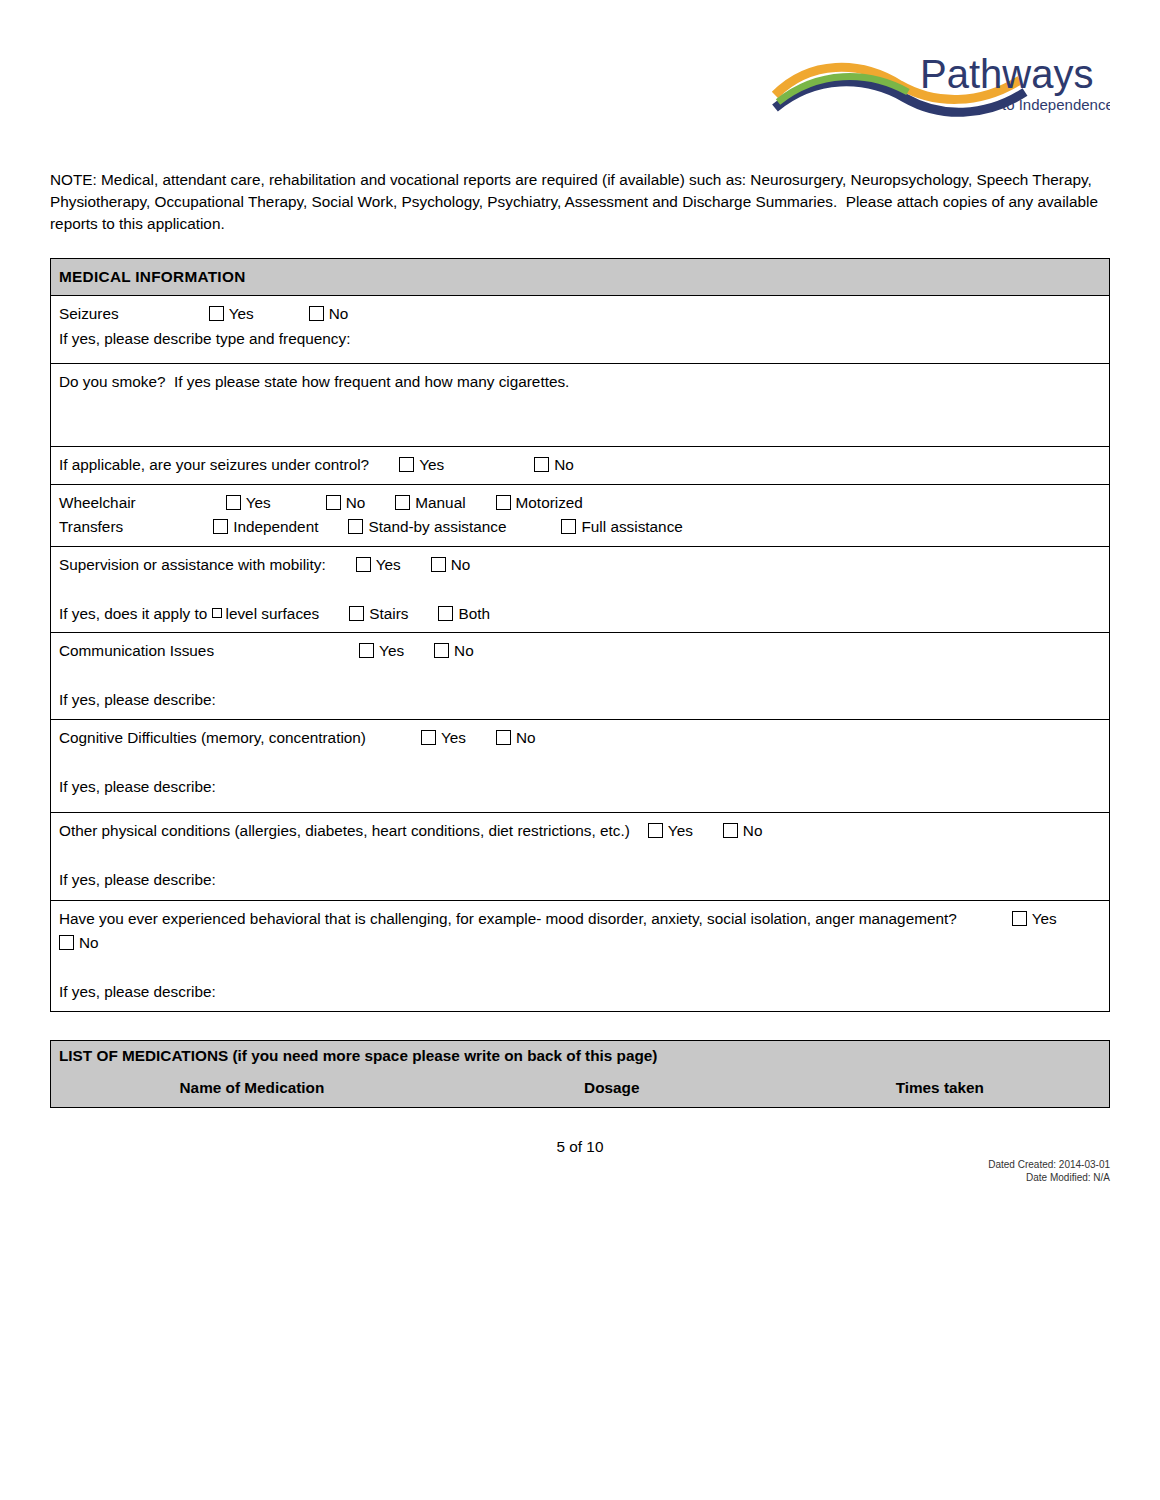Pathways to Independence
NOTE: Medical, attendant care, rehabilitation and vocational reports are required (if available) such as: Neurosurgery, Neuropsychology, Speech Therapy, Physiotherapy, Occupational Therapy, Social Work, Psychology, Psychiatry, Assessment and Discharge Summaries. Please attach copies of any available reports to this application.
| MEDICAL INFORMATION |
| Seizures Yes No If yes, please describe type and frequency: |
| Do you smoke? If yes please state how frequent and how many cigarettes. |
| If applicable, are your seizures under control? Yes No |
| Wheelchair Yes No Manual Motorized Transfers Independent Stand-by assistance Full assistance |
| Supervision or assistance with mobility: Yes No If yes, does it apply to level surfaces Stairs Both |
| Communication Issues Yes No If yes, please describe: |
| Cognitive Difficulties (memory, concentration) Yes No If yes, please describe: |
| Other physical conditions (allergies, diabetes, heart conditions, diet restrictions, etc.) Yes No If yes, please describe: |
| Have you ever experienced behavioral that is challenging, for example- mood disorder, anxiety, social isolation, anger management? Yes No If yes, please describe: |
LIST OF MEDICATIONS (if you need more space please write on back of this page)
| Name of Medication | Dosage | Times taken |
5 of 10
Dated Created: 2014-03-01
Date Modified: N/A